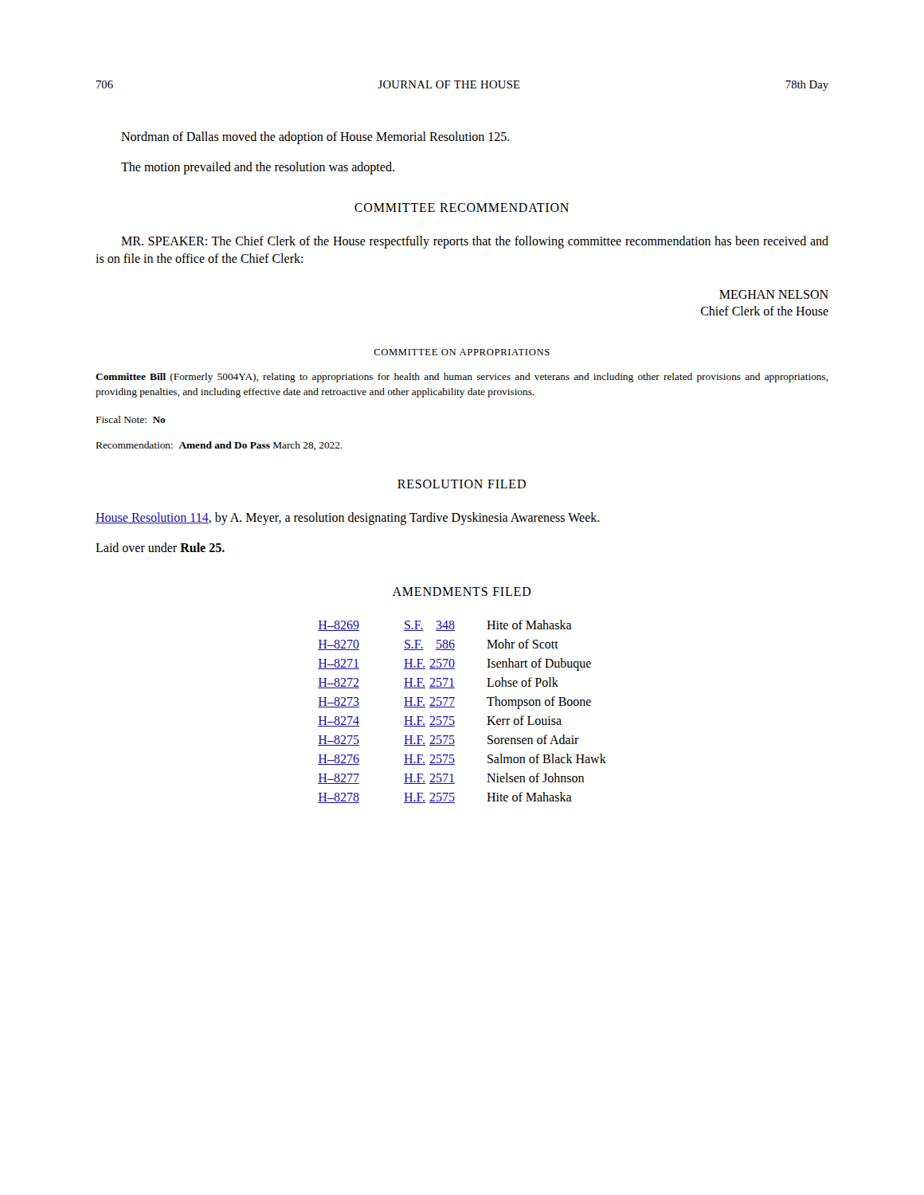706 JOURNAL OF THE HOUSE 78th Day
Nordman of Dallas moved the adoption of House Memorial Resolution 125.
The motion prevailed and the resolution was adopted.
COMMITTEE RECOMMENDATION
MR. SPEAKER: The Chief Clerk of the House respectfully reports that the following committee recommendation has been received and is on file in the office of the Chief Clerk:
MEGHAN NELSON
Chief Clerk of the House
COMMITTEE ON APPROPRIATIONS
Committee Bill (Formerly 5004YA), relating to appropriations for health and human services and veterans and including other related provisions and appropriations, providing penalties, and including effective date and retroactive and other applicability date provisions.
Fiscal Note: No
Recommendation: Amend and Do Pass March 28, 2022.
RESOLUTION FILED
House Resolution 114, by A. Meyer, a resolution designating Tardive Dyskinesia Awareness Week.
Laid over under Rule 25.
AMENDMENTS FILED
| H–8269 | S.F. | 348 | Hite of Mahaska |
| H–8270 | S.F. | 586 | Mohr of Scott |
| H–8271 | H.F. | 2570 | Isenhart of Dubuque |
| H–8272 | H.F. | 2571 | Lohse of Polk |
| H–8273 | H.F. | 2577 | Thompson of Boone |
| H–8274 | H.F. | 2575 | Kerr of Louisa |
| H–8275 | H.F. | 2575 | Sorensen of Adair |
| H–8276 | H.F. | 2575 | Salmon of Black Hawk |
| H–8277 | H.F. | 2571 | Nielsen of Johnson |
| H–8278 | H.F. | 2575 | Hite of Mahaska |